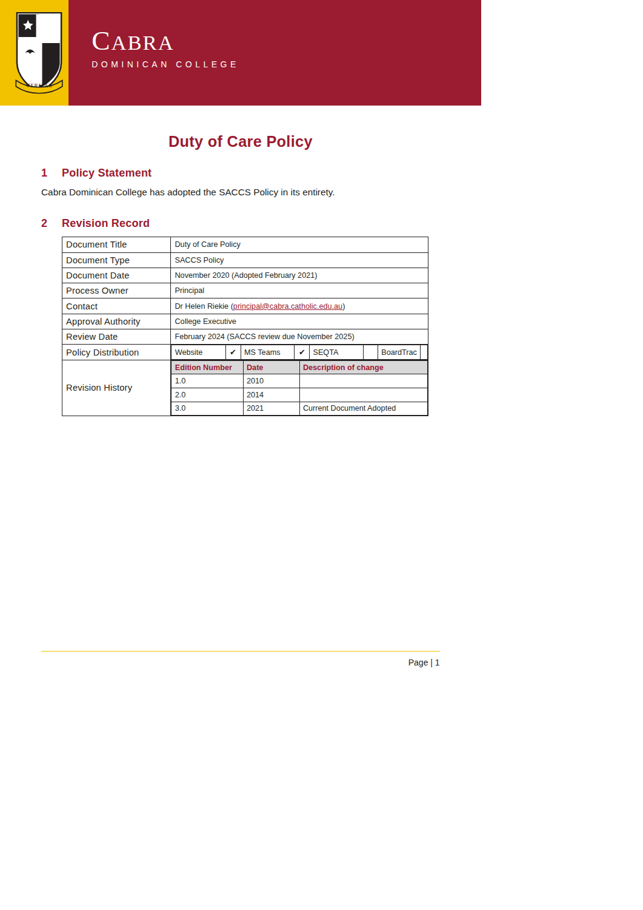VERITAS
CABRA
Dominican College
Duty of Care Policy
1 Policy Statement
Cabra Dominican College has adopted the SACCS Policy in its entirety.
2 Revision Record
| Document Title | Duty of Care Policy |
| Document Type | SACCS Policy |
| Document Date | November 2020 (Adopted February 2021) |
| Process Owner | Principal |
| Contact | Dr Helen Riekie ( principal@cabra.catholic.edu.au ) |
| Approval Authority | College Executive |
| Review Date | February 2024 (SACCS review due November 2025) |
| Policy Distribution | / Website / ✔ / MS Teams / ✔ / SEQTA / / BoardTrac / / |
| Revision History | / Edition Number / Date / Description of change / / --- / --- / --- / / 1.0 / 2010 / / / 2.0 / 2014 / / / 3.0 / 2021 / Current Document Adopted / |
Page | 1